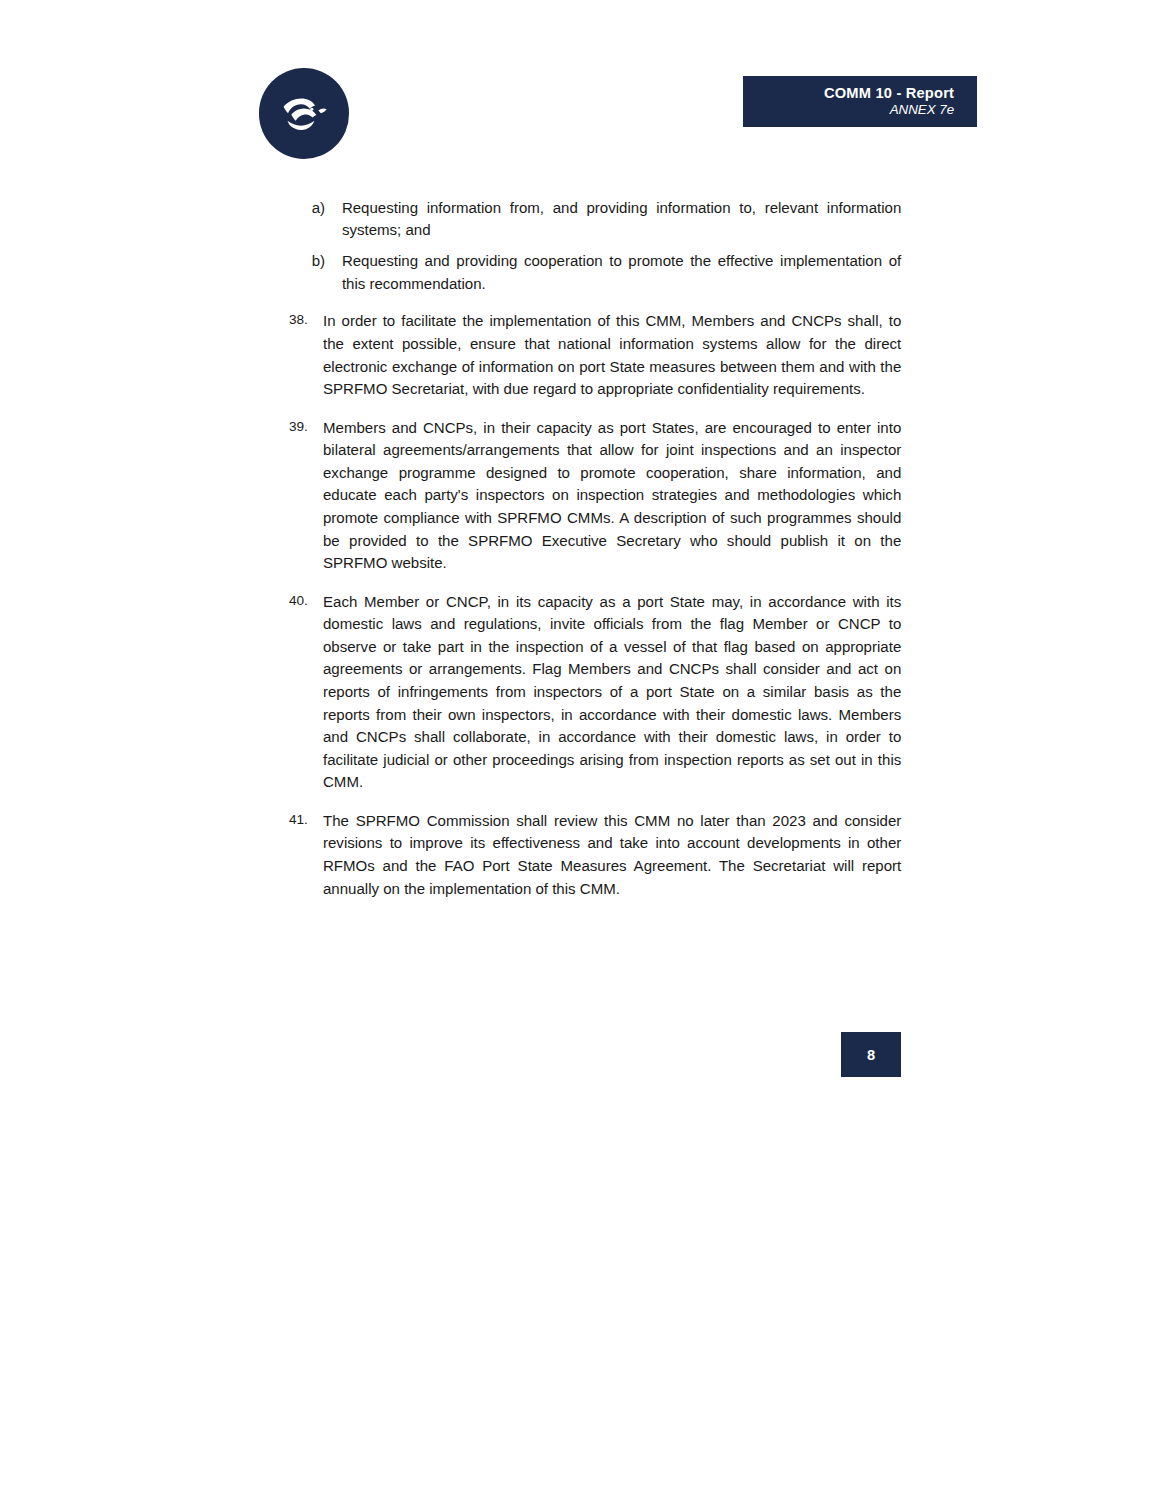COMM 10 - Report
ANNEX 7e
a) Requesting information from, and providing information to, relevant information systems; and
b) Requesting and providing cooperation to promote the effective implementation of this recommendation.
In order to facilitate the implementation of this CMM, Members and CNCPs shall, to the extent possible, ensure that national information systems allow for the direct electronic exchange of information on port State measures between them and with the SPRFMO Secretariat, with due regard to appropriate confidentiality requirements.
Members and CNCPs, in their capacity as port States, are encouraged to enter into bilateral agreements/arrangements that allow for joint inspections and an inspector exchange programme designed to promote cooperation, share information, and educate each party's inspectors on inspection strategies and methodologies which promote compliance with SPRFMO CMMs. A description of such programmes should be provided to the SPRFMO Executive Secretary who should publish it on the SPRFMO website.
Each Member or CNCP, in its capacity as a port State may, in accordance with its domestic laws and regulations, invite officials from the flag Member or CNCP to observe or take part in the inspection of a vessel of that flag based on appropriate agreements or arrangements. Flag Members and CNCPs shall consider and act on reports of infringements from inspectors of a port State on a similar basis as the reports from their own inspectors, in accordance with their domestic laws. Members and CNCPs shall collaborate, in accordance with their domestic laws, in order to facilitate judicial or other proceedings arising from inspection reports as set out in this CMM.
The SPRFMO Commission shall review this CMM no later than 2023 and consider revisions to improve its effectiveness and take into account developments in other RFMOs and the FAO Port State Measures Agreement. The Secretariat will report annually on the implementation of this CMM.
8